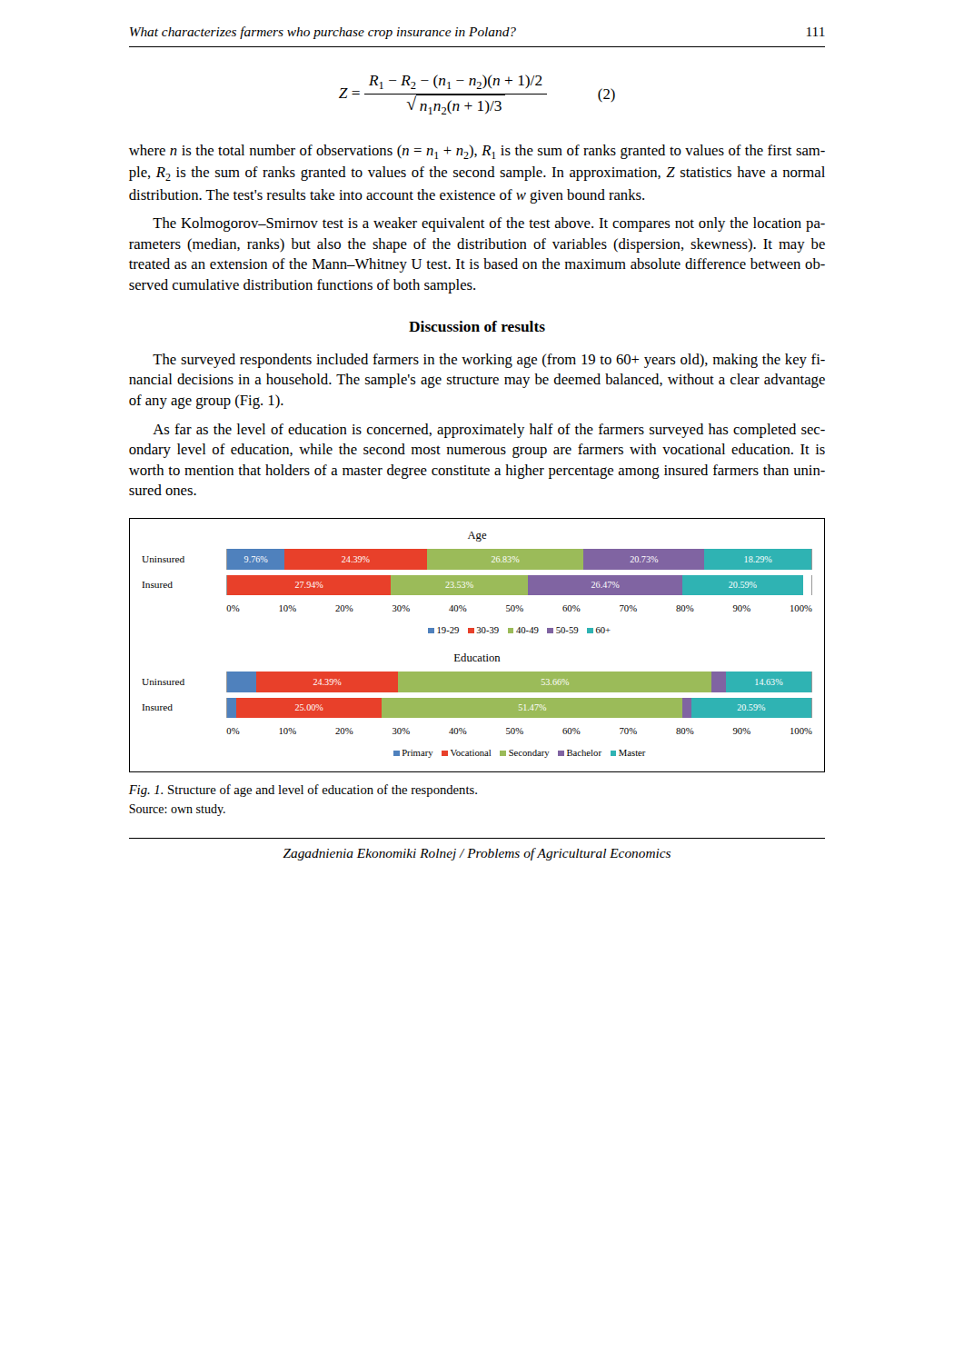What characterizes farmers who purchase crop insurance in Poland? 111
Z = R1 − R2 − (n1 − n2)(n + 1)/2 n1n2(n + 1)/3
(2)
where n is the total number of observations (n = n1 + n2), R1 is the sum of ranks granted to values of the first sample, R2 is the sum of ranks granted to values of the second sample. In approximation, Z statistics have a normal distribution. The test's results take into account the existence of w given bound ranks.
The Kolmogorov–Smirnov test is a weaker equivalent of the test above. It compares not only the location parameters (median, ranks) but also the shape of the distribution of variables (dispersion, skewness). It may be treated as an extension of the Mann–Whitney U test. It is based on the maximum absolute difference between observed cumulative distribution functions of both samples.
Discussion of results
The surveyed respondents included farmers in the working age (from 19 to 60+ years old), making the key financial decisions in a household. The sample's age structure may be deemed balanced, without a clear advantage of any age group (Fig. 1).
As far as the level of education is concerned, approximately half of the farmers surveyed has completed secondary level of education, while the second most numerous group are farmers with vocational education. It is worth to mention that holders of a master degree constitute a higher percentage among insured farmers than uninsured ones.
Age
Uninsured
9.76%
24.39%
26.83%
20.73%
18.29%
Insured
27.94%
23.53%
26.47%
20.59%
0% 10% 20% 30% 40% 50% 60% 70% 80% 90% 100%
19-29 30-39 40-49 50-59 60+
Education
Uninsured
24.39%
53.66%
14.63%
Insured
25.00%
51.47%
20.59%
0% 10% 20% 30% 40% 50% 60% 70% 80% 90% 100%
Primary Vocational Secondary Bachelor Master
Fig. 1. Structure of age and level of education of the respondents.
Source: own study.
Zagadnienia Ekonomiki Rolnej / Problems of Agricultural Economics